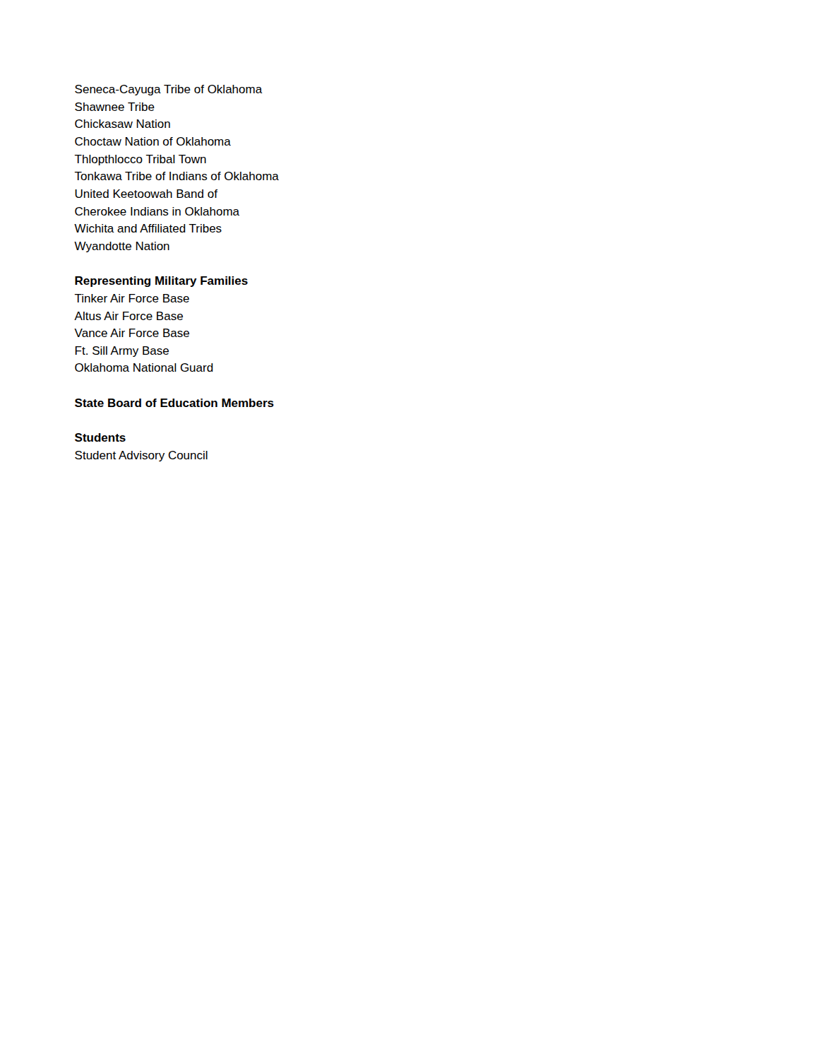Seneca-Cayuga Tribe of Oklahoma
Shawnee Tribe
Chickasaw Nation
Choctaw Nation of Oklahoma
Thlopthlocco Tribal Town
Tonkawa Tribe of Indians of Oklahoma
United Keetoowah Band of
Cherokee Indians in Oklahoma
Wichita and Affiliated Tribes
Wyandotte Nation
Representing Military Families
Tinker Air Force Base
Altus Air Force Base
Vance Air Force Base
Ft. Sill Army Base
Oklahoma National Guard
State Board of Education Members
Students
Student Advisory Council